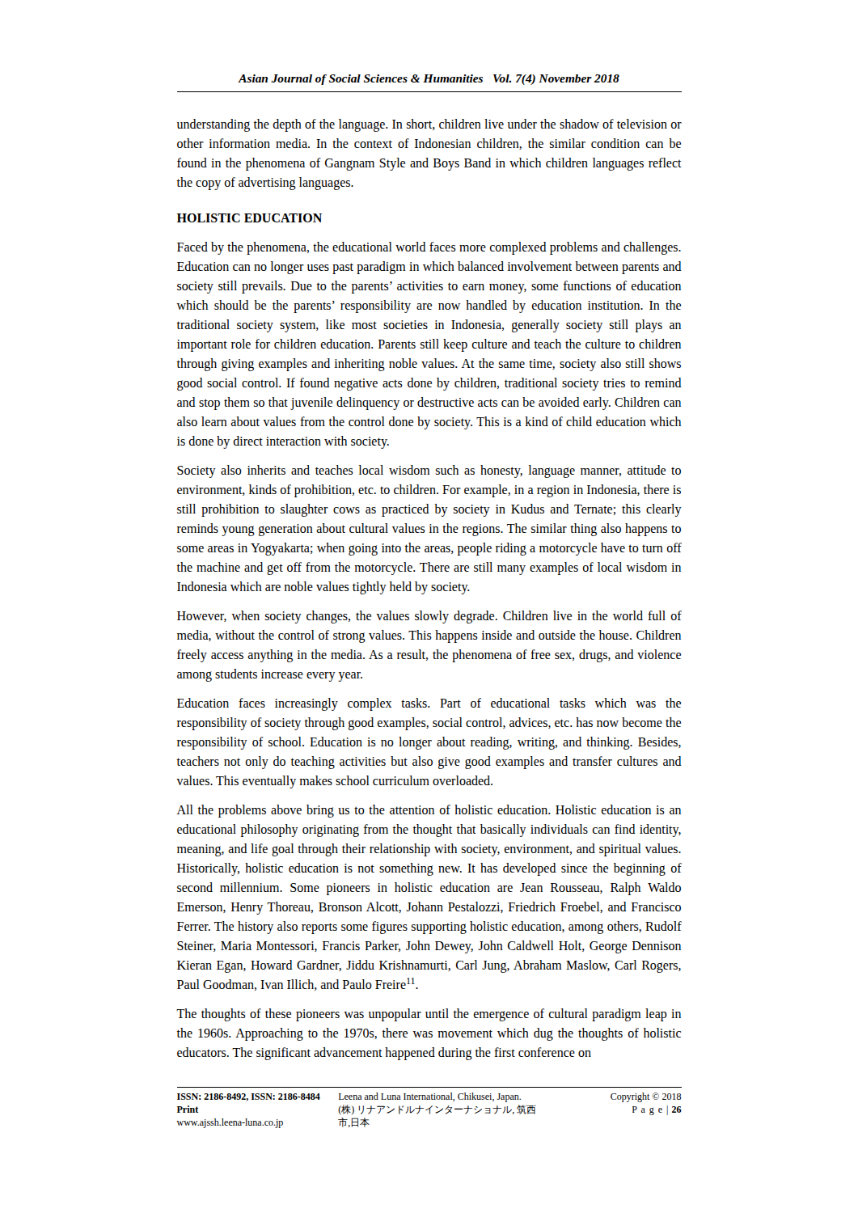Asian Journal of Social Sciences & Humanities Vol. 7(4) November 2018
understanding the depth of the language. In short, children live under the shadow of television or other information media. In the context of Indonesian children, the similar condition can be found in the phenomena of Gangnam Style and Boys Band in which children languages reflect the copy of advertising languages.
Holistic Education
Faced by the phenomena, the educational world faces more complexed problems and challenges. Education can no longer uses past paradigm in which balanced involvement between parents and society still prevails. Due to the parents’ activities to earn money, some functions of education which should be the parents’ responsibility are now handled by education institution. In the traditional society system, like most societies in Indonesia, generally society still plays an important role for children education. Parents still keep culture and teach the culture to children through giving examples and inheriting noble values. At the same time, society also still shows good social control. If found negative acts done by children, traditional society tries to remind and stop them so that juvenile delinquency or destructive acts can be avoided early. Children can also learn about values from the control done by society. This is a kind of child education which is done by direct interaction with society.
Society also inherits and teaches local wisdom such as honesty, language manner, attitude to environment, kinds of prohibition, etc. to children. For example, in a region in Indonesia, there is still prohibition to slaughter cows as practiced by society in Kudus and Ternate; this clearly reminds young generation about cultural values in the regions. The similar thing also happens to some areas in Yogyakarta; when going into the areas, people riding a motorcycle have to turn off the machine and get off from the motorcycle. There are still many examples of local wisdom in Indonesia which are noble values tightly held by society.
However, when society changes, the values slowly degrade. Children live in the world full of media, without the control of strong values. This happens inside and outside the house. Children freely access anything in the media. As a result, the phenomena of free sex, drugs, and violence among students increase every year.
Education faces increasingly complex tasks. Part of educational tasks which was the responsibility of society through good examples, social control, advices, etc. has now become the responsibility of school. Education is no longer about reading, writing, and thinking. Besides, teachers not only do teaching activities but also give good examples and transfer cultures and values. This eventually makes school curriculum overloaded.
All the problems above bring us to the attention of holistic education. Holistic education is an educational philosophy originating from the thought that basically individuals can find identity, meaning, and life goal through their relationship with society, environment, and spiritual values. Historically, holistic education is not something new. It has developed since the beginning of second millennium. Some pioneers in holistic education are Jean Rousseau, Ralph Waldo Emerson, Henry Thoreau, Bronson Alcott, Johann Pestalozzi, Friedrich Froebel, and Francisco Ferrer. The history also reports some figures supporting holistic education, among others, Rudolf Steiner, Maria Montessori, Francis Parker, John Dewey, John Caldwell Holt, George Dennison Kieran Egan, Howard Gardner, Jiddu Krishnamurti, Carl Jung, Abraham Maslow, Carl Rogers, Paul Goodman, Ivan Illich, and Paulo Freire11.
The thoughts of these pioneers was unpopular until the emergence of cultural paradigm leap in the 1960s. Approaching to the 1970s, there was movement which dug the thoughts of holistic educators. The significant advancement happened during the first conference on
ISSN: 2186-8492, ISSN: 2186-8484 Print
www.ajssh.leena-luna.co.jp
Leena and Luna International, Chikusei, Japan.
(株) リナアンドルナインターナショナル, 筑西市,日本
Copyright © 2018
P a g e | 26